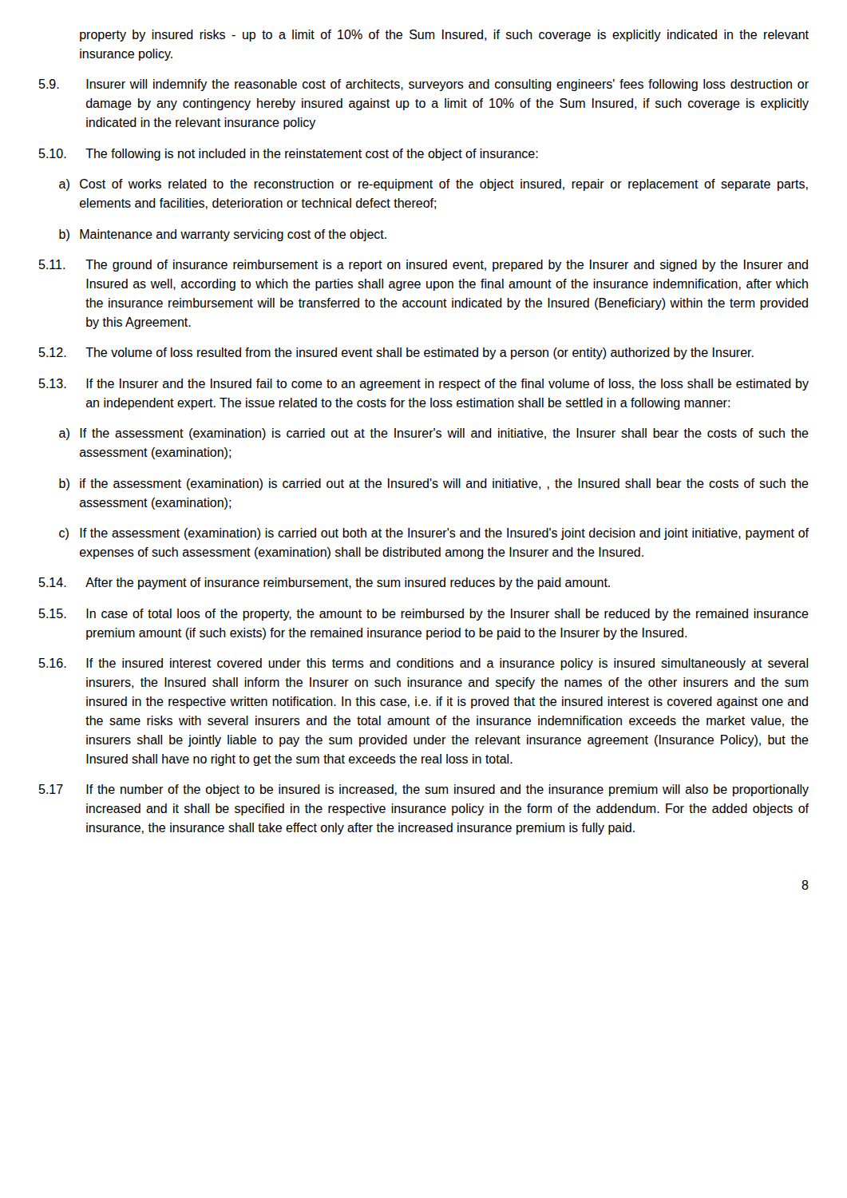property by insured risks - up to a limit of 10% of the Sum Insured, if such coverage is explicitly indicated in the relevant insurance policy.
5.9.
Insurer will indemnify the reasonable cost of architects, surveyors and consulting engineers' fees following loss destruction or damage by any contingency hereby insured against up to a limit of 10% of the Sum Insured, if such coverage is explicitly indicated in the relevant insurance policy
5.10.
The following is not included in the reinstatement cost of the object of insurance:
a)
Cost of works related to the reconstruction or re-equipment of the object insured, repair or replacement of separate parts, elements and facilities, deterioration or technical defect thereof;
b)
Maintenance and warranty servicing cost of the object.
5.11.
The ground of insurance reimbursement is a report on insured event, prepared by the Insurer and signed by the Insurer and Insured as well, according to which the parties shall agree upon the final amount of the insurance indemnification, after which the insurance reimbursement will be transferred to the account indicated by the Insured (Beneficiary) within the term provided by this Agreement.
5.12.
The volume of loss resulted from the insured event shall be estimated by a person (or entity) authorized by the Insurer.
5.13.
If the Insurer and the Insured fail to come to an agreement in respect of the final volume of loss, the loss shall be estimated by an independent expert. The issue related to the costs for the loss estimation shall be settled in a following manner:
a)
If the assessment (examination) is carried out at the Insurer's will and initiative, the Insurer shall bear the costs of such the assessment (examination);
b)
if the assessment (examination) is carried out at the Insured's will and initiative, , the Insured shall bear the costs of such the assessment (examination);
c)
If the assessment (examination) is carried out both at the Insurer's and the Insured's joint decision and joint initiative, payment of expenses of such assessment (examination) shall be distributed among the Insurer and the Insured.
5.14.
After the payment of insurance reimbursement, the sum insured reduces by the paid amount.
5.15.
In case of total loos of the property, the amount to be reimbursed by the Insurer shall be reduced by the remained insurance premium amount (if such exists) for the remained insurance period to be paid to the Insurer by the Insured.
5.16.
If the insured interest covered under this terms and conditions and a insurance policy is insured simultaneously at several insurers, the Insured shall inform the Insurer on such insurance and specify the names of the other insurers and the sum insured in the respective written notification. In this case, i.e. if it is proved that the insured interest is covered against one and the same risks with several insurers and the total amount of the insurance indemnification exceeds the market value, the insurers shall be jointly liable to pay the sum provided under the relevant insurance agreement (Insurance Policy), but the Insured shall have no right to get the sum that exceeds the real loss in total.
5.17
If the number of the object to be insured is increased, the sum insured and the insurance premium will also be proportionally increased and it shall be specified in the respective insurance policy in the form of the addendum. For the added objects of insurance, the insurance shall take effect only after the increased insurance premium is fully paid.
8